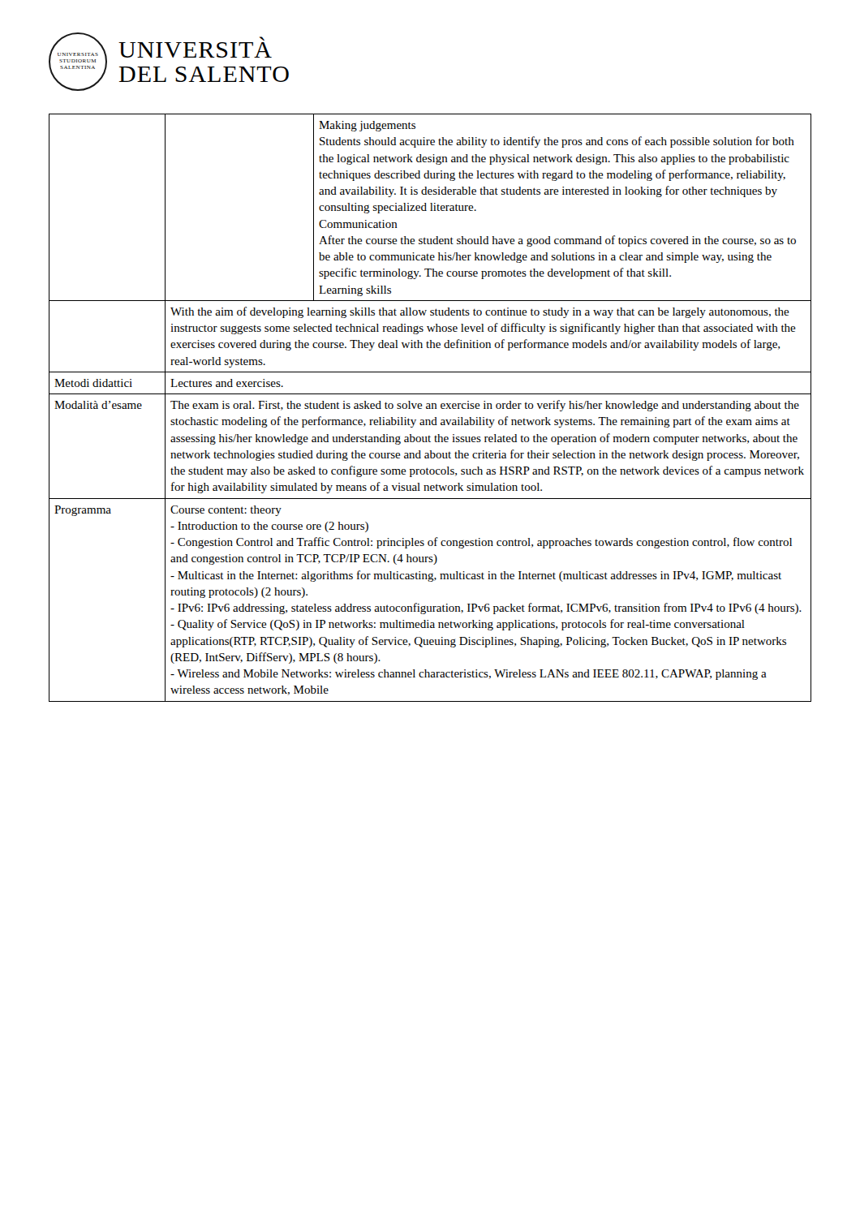UNIVERSITAS
STUDIORUM
SALENTINA
UNIVERSITÀ
DEL SALENTO
| | | Making judgements Students should acquire the ability to identify the pros and cons of each possible solution for both the logical network design and the physical network design. This also applies to the probabilistic techniques described during the lectures with regard to the modeling of performance, reliability, and availability. It is desiderable that students are interested in looking for other techniques by consulting specialized literature. Communication After the course the student should have a good command of topics covered in the course, so as to be able to communicate his/her knowledge and solutions in a clear and simple way, using the specific terminology. The course promotes the development of that skill. Learning skills |
| | With the aim of developing learning skills that allow students to continue to study in a way that can be largely autonomous, the instructor suggests some selected technical readings whose level of difficulty is significantly higher than that associated with the exercises covered during the course. They deal with the definition of performance models and/or availability models of large, real-world systems. |
| Metodi didattici | Lectures and exercises. |
| Modalità d’esame | The exam is oral. First, the student is asked to solve an exercise in order to verify his/her knowledge and understanding about the stochastic modeling of the performance, reliability and availability of network systems. The remaining part of the exam aims at assessing his/her knowledge and understanding about the issues related to the operation of modern computer networks, about the network technologies studied during the course and about the criteria for their selection in the network design process. Moreover, the student may also be asked to configure some protocols, such as HSRP and RSTP, on the network devices of a campus network for high availability simulated by means of a visual network simulation tool. |
| Programma | Course content: theory - Introduction to the course ore (2 hours) - Congestion Control and Traffic Control: principles of congestion control, approaches towards congestion control, flow control and congestion control in TCP, TCP/IP ECN. (4 hours) - Multicast in the Internet: algorithms for multicasting, multicast in the Internet (multicast addresses in IPv4, IGMP, multicast routing protocols) (2 hours). - IPv6: IPv6 addressing, stateless address autoconfiguration, IPv6 packet format, ICMPv6, transition from IPv4 to IPv6 (4 hours). - Quality of Service (QoS) in IP networks: multimedia networking applications, protocols for real-time conversational applications(RTP, RTCP,SIP), Quality of Service, Queuing Disciplines, Shaping, Policing, Tocken Bucket, QoS in IP networks (RED, IntServ, DiffServ), MPLS (8 hours). - Wireless and Mobile Networks: wireless channel characteristics, Wireless LANs and IEEE 802.11, CAPWAP, planning a wireless access network, Mobile |